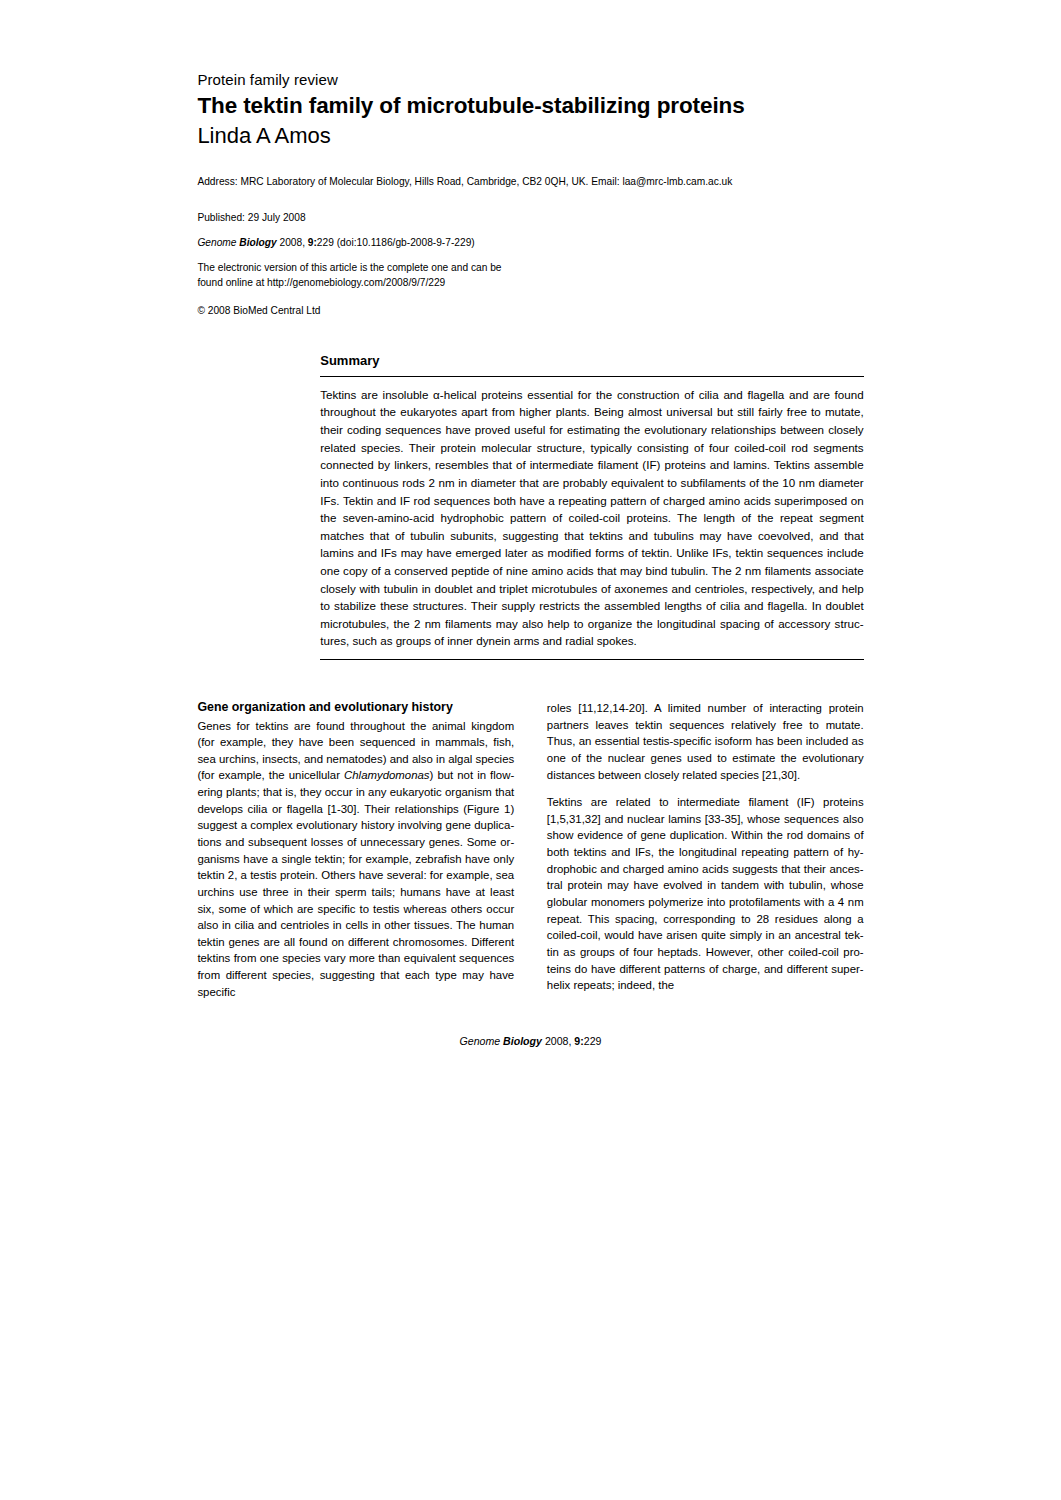Protein family review
The tektin family of microtubule-stabilizing proteins
Linda A Amos
Address: MRC Laboratory of Molecular Biology, Hills Road, Cambridge, CB2 0QH, UK. Email: laa@mrc-lmb.cam.ac.uk
Published: 29 July 2008
Genome Biology 2008, 9: 229 (doi:10.1186/gb-2008-9-7-229)
The electronic version of this article is the complete one and can be
found online at http://genomebiology.com/2008/9/7/229
© 2008 BioMed Central Ltd
Summary
Tektins are insoluble α-helical proteins essential for the construction of cilia and flagella and are found throughout the eukaryotes apart from higher plants. Being almost universal but still fairly free to mutate, their coding sequences have proved useful for estimating the evolutionary relationships between closely related species. Their protein molecular structure, typically consisting of four coiled-coil rod segments connected by linkers, resembles that of intermediate filament (IF) proteins and lamins. Tektins assemble into continuous rods 2 nm in diameter that are probably equivalent to subfilaments of the 10 nm diameter IFs. Tektin and IF rod sequences both have a repeating pattern of charged amino acids superimposed on the seven-amino-acid hydrophobic pattern of coiled-coil proteins. The length of the repeat segment matches that of tubulin subunits, suggesting that tektins and tubulins may have coevolved, and that lamins and IFs may have emerged later as modified forms of tektin. Unlike IFs, tektin sequences include one copy of a conserved peptide of nine amino acids that may bind tubulin. The 2 nm filaments associate closely with tubulin in doublet and triplet microtubules of axonemes and centrioles, respectively, and help to stabilize these structures. Their supply restricts the assembled lengths of cilia and flagella. In doublet microtubules, the 2 nm filaments may also help to organize the longitudinal spacing of accessory structures, such as groups of inner dynein arms and radial spokes.
Gene organization and evolutionary history
Genes for tektins are found throughout the animal kingdom (for example, they have been sequenced in mammals, fish, sea urchins, insects, and nematodes) and also in algal species (for example, the unicellular Chlamydomonas) but not in flowering plants; that is, they occur in any eukaryotic organism that develops cilia or flagella [1-30]. Their relationships (Figure 1) suggest a complex evolutionary history involving gene duplications and subsequent losses of unnecessary genes. Some organisms have a single tektin; for example, zebrafish have only tektin 2, a testis protein. Others have several: for example, sea urchins use three in their sperm tails; humans have at least six, some of which are specific to testis whereas others occur also in cilia and centrioles in cells in other tissues. The human tektin genes are all found on different chromosomes. Different tektins from one species vary more than equivalent sequences from different species, suggesting that each type may have specific
roles [11,12,14-20]. A limited number of interacting protein partners leaves tektin sequences relatively free to mutate. Thus, an essential testis-specific isoform has been included as one of the nuclear genes used to estimate the evolutionary distances between closely related species [21,30].
Tektins are related to intermediate filament (IF) proteins [1,5,31,32] and nuclear lamins [33-35], whose sequences also show evidence of gene duplication. Within the rod domains of both tektins and IFs, the longitudinal repeating pattern of hydrophobic and charged amino acids suggests that their ancestral protein may have evolved in tandem with tubulin, whose globular monomers polymerize into protofilaments with a 4 nm repeat. This spacing, corresponding to 28 residues along a coiled-coil, would have arisen quite simply in an ancestral tektin as groups of four heptads. However, other coiled-coil proteins do have different patterns of charge, and different superhelix repeats; indeed, the
Genome Biology 2008, 9: 229